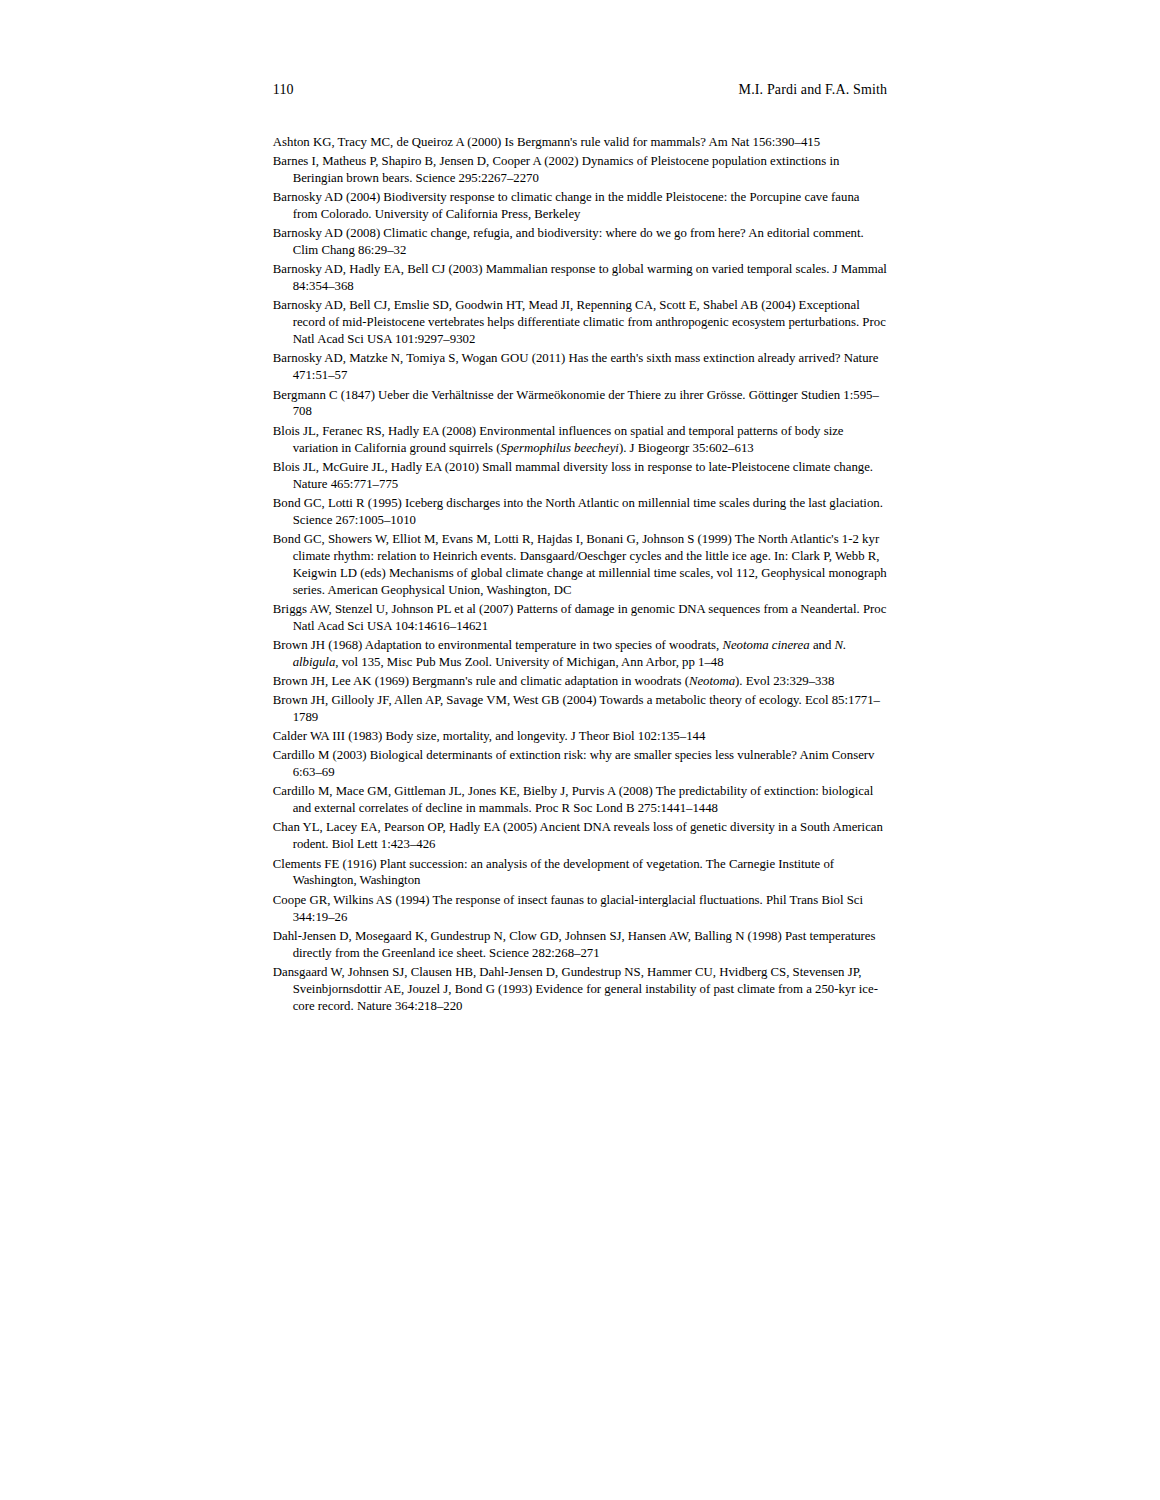110 M.I. Pardi and F.A. Smith
Ashton KG, Tracy MC, de Queiroz A (2000) Is Bergmann's rule valid for mammals? Am Nat 156:390–415
Barnes I, Matheus P, Shapiro B, Jensen D, Cooper A (2002) Dynamics of Pleistocene population extinctions in Beringian brown bears. Science 295:2267–2270
Barnosky AD (2004) Biodiversity response to climatic change in the middle Pleistocene: the Porcupine cave fauna from Colorado. University of California Press, Berkeley
Barnosky AD (2008) Climatic change, refugia, and biodiversity: where do we go from here? An editorial comment. Clim Chang 86:29–32
Barnosky AD, Hadly EA, Bell CJ (2003) Mammalian response to global warming on varied temporal scales. J Mammal 84:354–368
Barnosky AD, Bell CJ, Emslie SD, Goodwin HT, Mead JI, Repenning CA, Scott E, Shabel AB (2004) Exceptional record of mid-Pleistocene vertebrates helps differentiate climatic from anthropogenic ecosystem perturbations. Proc Natl Acad Sci USA 101:9297–9302
Barnosky AD, Matzke N, Tomiya S, Wogan GOU (2011) Has the earth's sixth mass extinction already arrived? Nature 471:51–57
Bergmann C (1847) Ueber die Verhältnisse der Wärmeökonomie der Thiere zu ihrer Grösse. Göttinger Studien 1:595–708
Blois JL, Feranec RS, Hadly EA (2008) Environmental influences on spatial and temporal patterns of body size variation in California ground squirrels (Spermophilus beecheyi). J Biogeorgr 35:602–613
Blois JL, McGuire JL, Hadly EA (2010) Small mammal diversity loss in response to late-Pleistocene climate change. Nature 465:771–775
Bond GC, Lotti R (1995) Iceberg discharges into the North Atlantic on millennial time scales during the last glaciation. Science 267:1005–1010
Bond GC, Showers W, Elliot M, Evans M, Lotti R, Hajdas I, Bonani G, Johnson S (1999) The North Atlantic's 1-2 kyr climate rhythm: relation to Heinrich events. Dansgaard/Oeschger cycles and the little ice age. In: Clark P, Webb R, Keigwin LD (eds) Mechanisms of global climate change at millennial time scales, vol 112, Geophysical monograph series. American Geophysical Union, Washington, DC
Briggs AW, Stenzel U, Johnson PL et al (2007) Patterns of damage in genomic DNA sequences from a Neandertal. Proc Natl Acad Sci USA 104:14616–14621
Brown JH (1968) Adaptation to environmental temperature in two species of woodrats, Neotoma cinerea and N. albigula, vol 135, Misc Pub Mus Zool. University of Michigan, Ann Arbor, pp 1–48
Brown JH, Lee AK (1969) Bergmann's rule and climatic adaptation in woodrats (Neotoma). Evol 23:329–338
Brown JH, Gillooly JF, Allen AP, Savage VM, West GB (2004) Towards a metabolic theory of ecology. Ecol 85:1771–1789
Calder WA III (1983) Body size, mortality, and longevity. J Theor Biol 102:135–144
Cardillo M (2003) Biological determinants of extinction risk: why are smaller species less vulnerable? Anim Conserv 6:63–69
Cardillo M, Mace GM, Gittleman JL, Jones KE, Bielby J, Purvis A (2008) The predictability of extinction: biological and external correlates of decline in mammals. Proc R Soc Lond B 275:1441–1448
Chan YL, Lacey EA, Pearson OP, Hadly EA (2005) Ancient DNA reveals loss of genetic diversity in a South American rodent. Biol Lett 1:423–426
Clements FE (1916) Plant succession: an analysis of the development of vegetation. The Carnegie Institute of Washington, Washington
Coope GR, Wilkins AS (1994) The response of insect faunas to glacial-interglacial fluctuations. Phil Trans Biol Sci 344:19–26
Dahl-Jensen D, Mosegaard K, Gundestrup N, Clow GD, Johnsen SJ, Hansen AW, Balling N (1998) Past temperatures directly from the Greenland ice sheet. Science 282:268–271
Dansgaard W, Johnsen SJ, Clausen HB, Dahl-Jensen D, Gundestrup NS, Hammer CU, Hvidberg CS, Stevensen JP, Sveinbjornsdottir AE, Jouzel J, Bond G (1993) Evidence for general instability of past climate from a 250-kyr ice-core record. Nature 364:218–220